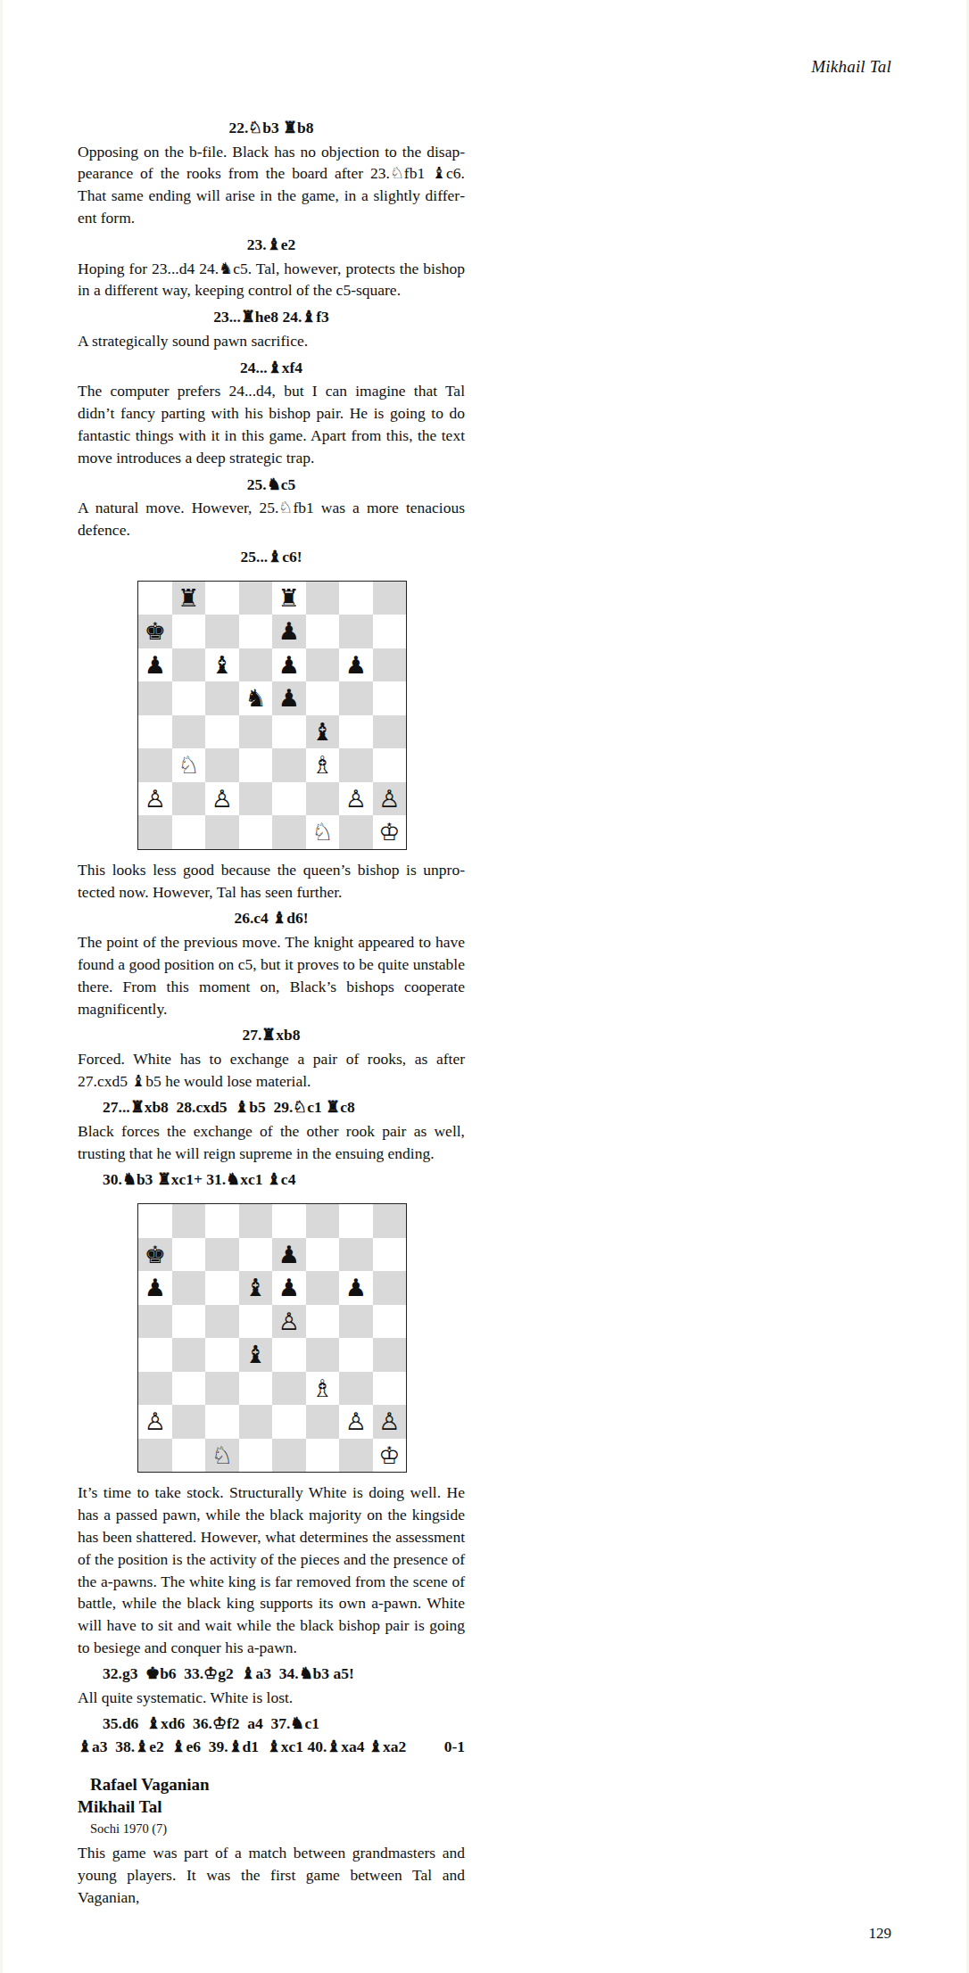Mikhail Tal
22.♘b3 ♜b8
Opposing on the b-file. Black has no objection to the disappearance of the rooks from the board after 23.♘fb1 ♝c6. That same ending will arise in the game, in a slightly different form.
23.♝e2
Hoping for 23...d4 24.♞c5. Tal, however, protects the bishop in a different way, keeping control of the c5-square.
23...♜he8 24.♝f3
A strategically sound pawn sacrifice.
24...♝xf4
The computer prefers 24...d4, but I can imagine that Tal didn’t fancy parting with his bishop pair. He is going to do fantastic things with it in this game. Apart from this, the text move introduces a deep strategic trap.
25.♞c5
A natural move. However, 25.♘fb1 was a more tenacious defence.
25...♝c6!
♜
♜
♚
♟
♟
♝
♟
♟
♞
♟
♝
♘
♗
♙
♙
♙
♙
♘
♔
This looks less good because the queen’s bishop is unprotected now. However, Tal has seen further.
26.c4 ♝d6!
The point of the previous move. The knight appeared to have found a good position on c5, but it proves to be quite unstable there. From this moment on, Black’s bishops cooperate magnificently.
27.♜xb8
Forced. White has to exchange a pair of rooks, as after 27.cxd5 ♝b5 he would lose material.
27...♜xb8 28.cxd5 ♝b5 29.♘c1 ♜c8
Black forces the exchange of the other rook pair as well, trusting that he will reign supreme in the ensuing ending.
30.♞b3 ♜xc1+ 31.♞xc1 ♝c4
♚
♟
♟
♝
♟
♟
♙
♝
♗
♙
♙
♙
♘
♔
It’s time to take stock. Structurally White is doing well. He has a passed pawn, while the black majority on the kingside has been shattered. However, what determines the assessment of the position is the activity of the pieces and the presence of the a-pawns. The white king is far removed from the scene of battle, while the black king supports its own a-pawn. White will have to sit and wait while the black bishop pair is going to besiege and conquer his a-pawn.
32.g3 ♚b6 33.♔g2 ♝a3 34.♞b3 a5!
All quite systematic. White is lost.
35.d6 ♝xd6 36.♔f2 a4 37.♞c1 ♝a3 38.♝e2 ♝e6 39.♝d1 ♝xc1 40.♝xa4 ♝xa20-1
Rafael Vaganian
Mikhail Tal
Sochi 1970 (7)
This game was part of a match between grandmasters and young players. It was the first game between Tal and Vaganian,
129